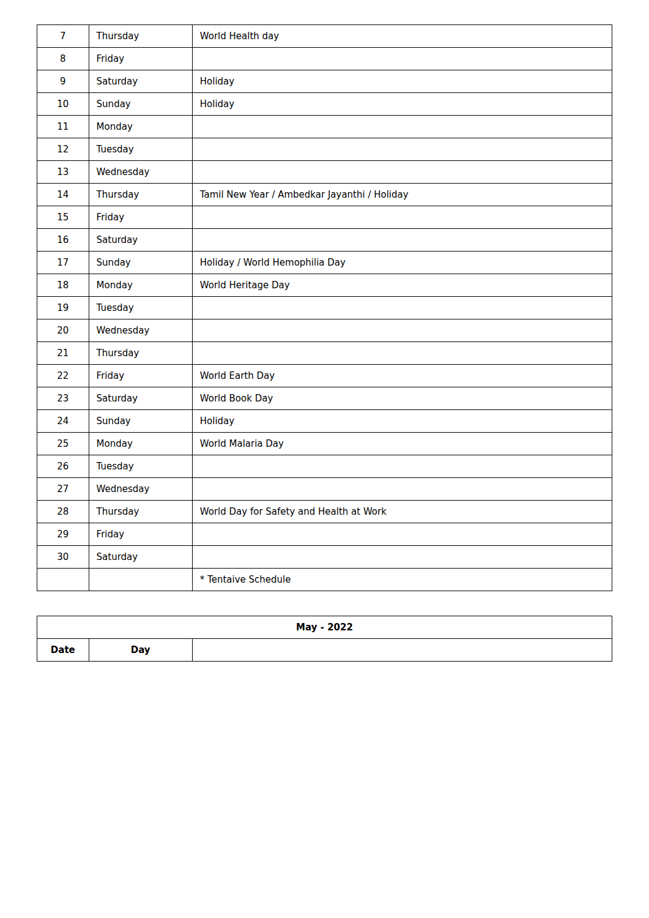| 7 | Thursday | World Health day |
| 8 | Friday | |
| 9 | Saturday | Holiday |
| 10 | Sunday | Holiday |
| 11 | Monday | |
| 12 | Tuesday | |
| 13 | Wednesday | |
| 14 | Thursday | Tamil New Year / Ambedkar Jayanthi / Holiday |
| 15 | Friday | |
| 16 | Saturday | |
| 17 | Sunday | Holiday / World Hemophilia Day |
| 18 | Monday | World Heritage Day |
| 19 | Tuesday | |
| 20 | Wednesday | |
| 21 | Thursday | |
| 22 | Friday | World Earth Day |
| 23 | Saturday | World Book Day |
| 24 | Sunday | Holiday |
| 25 | Monday | World Malaria Day |
| 26 | Tuesday | |
| 27 | Wednesday | |
| 28 | Thursday | World Day for Safety and Health at Work |
| 29 | Friday | |
| 30 | Saturday | |
| | | * Tentaive Schedule |
| May - 2022 |
| Date | Day | |